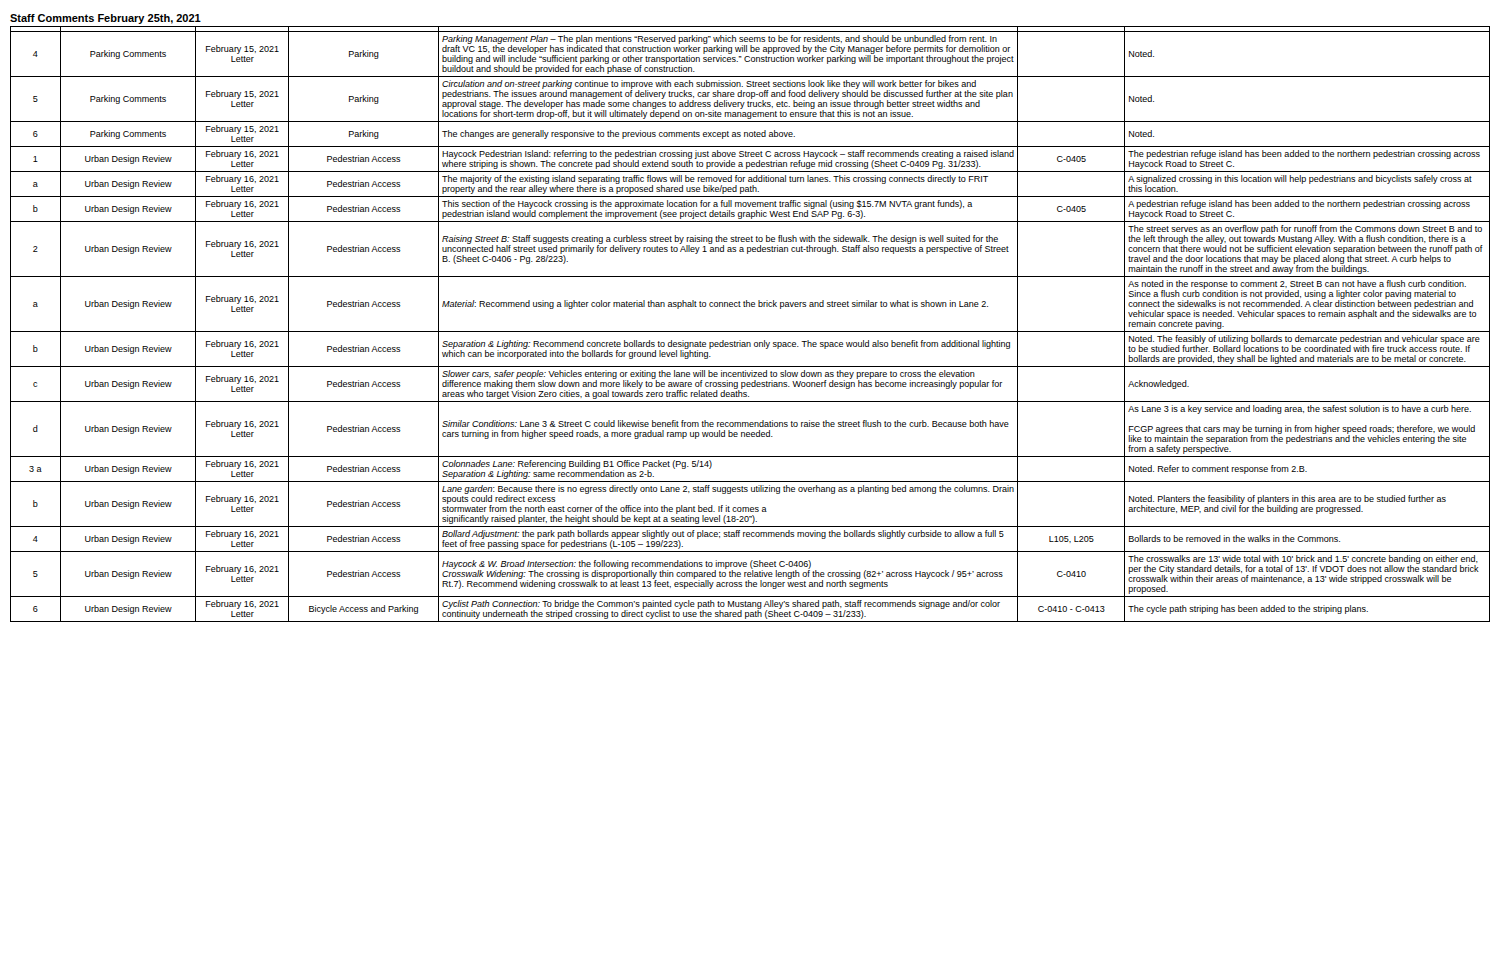Staff Comments February 25th, 2021
| 4 | Parking Comments | February 15, 2021 Letter | Parking | Parking Management Plan – The plan mentions “Reserved parking” which seems to be for residents, and should be unbundled from rent. In draft VC 15, the developer has indicated that construction worker parking will be approved by the City Manager before permits for demolition or building and will include “sufficient parking or other transportation services.” Construction worker parking will be important throughout the project buildout and should be provided for each phase of construction. | | Noted. |
| 5 | Parking Comments | February 15, 2021 Letter | Parking | Circulation and on-street parking continue to improve with each submission. Street sections look like they will work better for bikes and pedestrians. The issues around management of delivery trucks, car share drop-off and food delivery should be discussed further at the site plan approval stage. The developer has made some changes to address delivery trucks, etc. being an issue through better street widths and locations for short-term drop-off, but it will ultimately depend on on-site management to ensure that this is not an issue. | | Noted. |
| 6 | Parking Comments | February 15, 2021 Letter | Parking | The changes are generally responsive to the previous comments except as noted above. | | Noted. |
| 1 | Urban Design Review | February 16, 2021 Letter | Pedestrian Access | Haycock Pedestrian Island: referring to the pedestrian crossing just above Street C across Haycock – staff recommends creating a raised island where striping is shown. The concrete pad should extend south to provide a pedestrian refuge mid crossing (Sheet C-0409 Pg. 31/233). | C-0405 | The pedestrian refuge island has been added to the northern pedestrian crossing across Haycock Road to Street C. |
| a | Urban Design Review | February 16, 2021 Letter | Pedestrian Access | The majority of the existing island separating traffic flows will be removed for additional turn lanes. This crossing connects directly to FRIT property and the rear alley where there is a proposed shared use bike/ped path. | | A signalized crossing in this location will help pedestrians and bicyclists safely cross at this location. |
| b | Urban Design Review | February 16, 2021 Letter | Pedestrian Access | This section of the Haycock crossing is the approximate location for a full movement traffic signal (using $15.7M NVTA grant funds), a pedestrian island would complement the improvement (see project details graphic West End SAP Pg. 6-3). | C-0405 | A pedestrian refuge island has been added to the northern pedestrian crossing across Haycock Road to Street C. |
| 2 | Urban Design Review | February 16, 2021 Letter | Pedestrian Access | Raising Street B: Staff suggests creating a curbless street by raising the street to be flush with the sidewalk. The design is well suited for the unconnected half street used primarily for delivery routes to Alley 1 and as a pedestrian cut-through. Staff also requests a perspective of Street B. (Sheet C-0406 - Pg. 28/223). | | The street serves as an overflow path for runoff from the Commons down Street B and to the left through the alley, out towards Mustang Alley. With a flush condition, there is a concern that there would not be sufficient elevation separation between the runoff path of travel and the door locations that may be placed along that street. A curb helps to maintain the runoff in the street and away from the buildings. |
| a | Urban Design Review | February 16, 2021 Letter | Pedestrian Access | Material : Recommend using a lighter color material than asphalt to connect the brick pavers and street similar to what is shown in Lane 2. | | As noted in the response to comment 2, Street B can not have a flush curb condition. Since a flush curb condition is not provided, using a lighter color paving material to connect the sidewalks is not recommended. A clear distinction between pedestrian and vehicular space is needed. Vehicular spaces to remain asphalt and the sidewalks are to remain concrete paving. |
| b | Urban Design Review | February 16, 2021 Letter | Pedestrian Access | Separation & Lighting: Recommend concrete bollards to designate pedestrian only space. The space would also benefit from additional lighting which can be incorporated into the bollards for ground level lighting. | | Noted. The feasibly of utilizing bollards to demarcate pedestrian and vehicular space are to be studied further. Bollard locations to be coordinated with fire truck access route. If bollards are provided, they shall be lighted and materials are to be metal or concrete. |
| c | Urban Design Review | February 16, 2021 Letter | Pedestrian Access | Slower cars, safer people: Vehicles entering or exiting the lane will be incentivized to slow down as they prepare to cross the elevation difference making them slow down and more likely to be aware of crossing pedestrians. Woonerf design has become increasingly popular for areas who target Vision Zero cities, a goal towards zero traffic related deaths. | | Acknowledged. |
| d | Urban Design Review | February 16, 2021 Letter | Pedestrian Access | Similar Conditions: Lane 3 & Street C could likewise benefit from the recommendations to raise the street flush to the curb. Because both have cars turning in from higher speed roads, a more gradual ramp up would be needed. | | As Lane 3 is a key service and loading area, the safest solution is to have a curb here. FCGP agrees that cars may be turning in from higher speed roads; therefore, we would like to maintain the separation from the pedestrians and the vehicles entering the site from a safety perspective. |
| 3 a | Urban Design Review | February 16, 2021 Letter | Pedestrian Access | Colonnades Lane: Referencing Building B1 Office Packet (Pg. 5/14) Separation & Lighting: same recommendation as 2-b. | | Noted. Refer to comment response from 2.B. |
| b | Urban Design Review | February 16, 2021 Letter | Pedestrian Access | Lane garden : Because there is no egress directly onto Lane 2, staff suggests utilizing the overhang as a planting bed among the columns. Drain spouts could redirect excess stormwater from the north east corner of the office into the plant bed. If it comes a significantly raised planter, the height should be kept at a seating level (18-20”). | | Noted. Planters the feasibility of planters in this area are to be studied further as architecture, MEP, and civil for the building are progressed. |
| 4 | Urban Design Review | February 16, 2021 Letter | Pedestrian Access | Bollard Adjustment: the park path bollards appear slightly out of place; staff recommends moving the bollards slightly curbside to allow a full 5 feet of free passing space for pedestrians (L-105 – 199/223). | L105, L205 | Bollards to be removed in the walks in the Commons. |
| 5 | Urban Design Review | February 16, 2021 Letter | Pedestrian Access | Haycock & W. Broad Intersection: the following recommendations to improve (Sheet C-0406) Crosswalk Widening: The crossing is disproportionally thin compared to the relative length of the crossing (82+’ across Haycock / 95+’ across Rt.7). Recommend widening crosswalk to at least 13 feet, especially across the longer west and north segments | C-0410 | The crosswalks are 13' wide total with 10' brick and 1.5' concrete banding on either end, per the City standard details, for a total of 13'. If VDOT does not allow the standard brick crosswalk within their areas of maintenance, a 13' wide stripped crosswalk will be proposed. |
| 6 | Urban Design Review | February 16, 2021 Letter | Bicycle Access and Parking | Cyclist Path Connection: To bridge the Common’s painted cycle path to Mustang Alley’s shared path, staff recommends signage and/or color continuity underneath the striped crossing to direct cyclist to use the shared path (Sheet C-0409 – 31/233). | C-0410 - C-0413 | The cycle path striping has been added to the striping plans. |